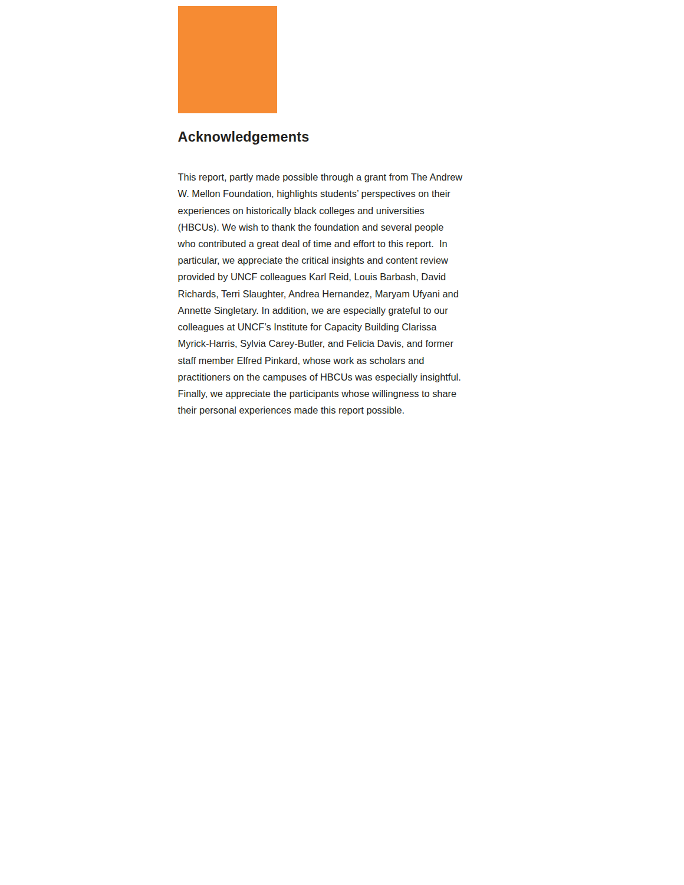Acknowledgements
This report, partly made possible through a grant from The Andrew W. Mellon Foundation, highlights students’ perspectives on their experiences on historically black colleges and universities (HBCUs). We wish to thank the foundation and several people who contributed a great deal of time and effort to this report. In particular, we appreciate the critical insights and content review provided by UNCF colleagues Karl Reid, Louis Barbash, David Richards, Terri Slaughter, Andrea Hernandez, Maryam Ufyani and Annette Singletary. In addition, we are especially grateful to our colleagues at UNCF’s Institute for Capacity Building Clarissa Myrick-Harris, Sylvia Carey-Butler, and Felicia Davis, and former staff member Elfred Pinkard, whose work as scholars and practitioners on the campuses of HBCUs was especially insightful. Finally, we appreciate the participants whose willingness to share their personal experiences made this report possible.